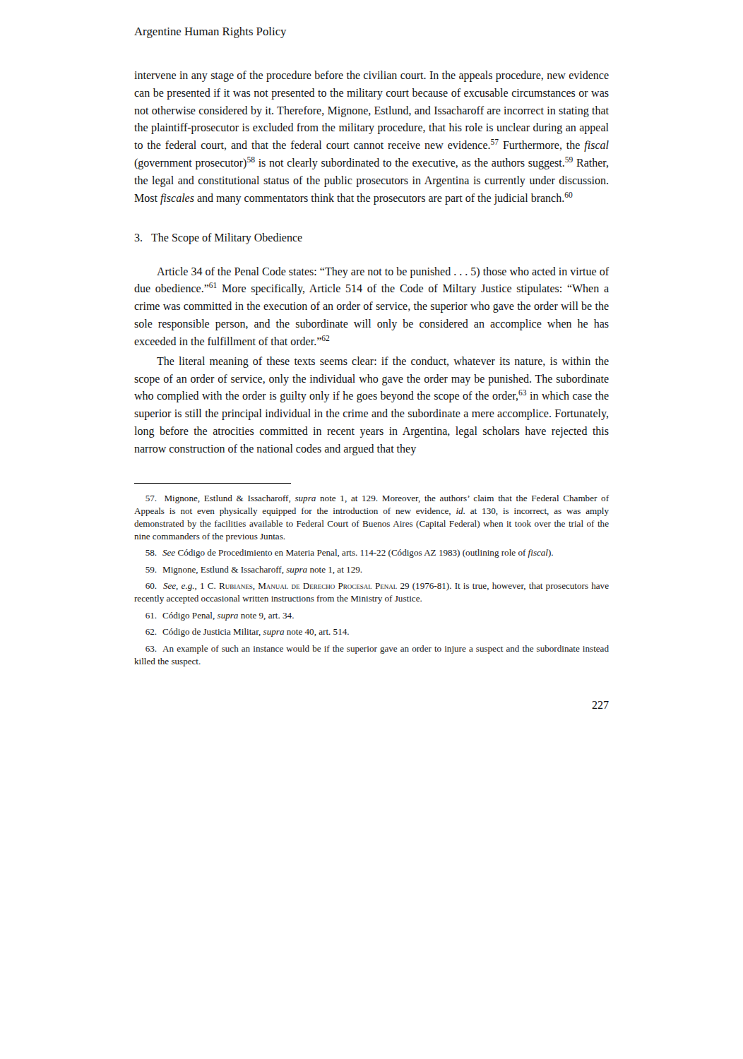Argentine Human Rights Policy
intervene in any stage of the procedure before the civilian court. In the appeals procedure, new evidence can be presented if it was not presented to the military court because of excusable circumstances or was not otherwise considered by it. Therefore, Mignone, Estlund, and Issacharoff are incorrect in stating that the plaintiff-prosecutor is excluded from the military procedure, that his role is unclear during an appeal to the federal court, and that the federal court cannot receive new evidence.57 Furthermore, the fiscal (government prosecutor)58 is not clearly subordinated to the executive, as the authors suggest.59 Rather, the legal and constitutional status of the public prosecutors in Argentina is currently under discussion. Most fiscales and many commentators think that the prosecutors are part of the judicial branch.60
3. The Scope of Military Obedience
Article 34 of the Penal Code states: “They are not to be punished . . . 5) those who acted in virtue of due obedience.”61 More specifically, Article 514 of the Code of Miltary Justice stipulates: “When a crime was committed in the execution of an order of service, the superior who gave the order will be the sole responsible person, and the subordinate will only be considered an accomplice when he has exceeded in the fulfillment of that order.”62
The literal meaning of these texts seems clear: if the conduct, whatever its nature, is within the scope of an order of service, only the individual who gave the order may be punished. The subordinate who complied with the order is guilty only if he goes beyond the scope of the order,63 in which case the superior is still the principal individual in the crime and the subordinate a mere accomplice. Fortunately, long before the atrocities committed in recent years in Argentina, legal scholars have rejected this narrow construction of the national codes and argued that they
57. Mignone, Estlund & Issacharoff, supra note 1, at 129. Moreover, the authors’ claim that the Federal Chamber of Appeals is not even physically equipped for the introduction of new evidence, id. at 130, is incorrect, as was amply demonstrated by the facilities available to Federal Court of Buenos Aires (Capital Federal) when it took over the trial of the nine commanders of the previous Juntas.
58. See Código de Procedimiento en Materia Penal, arts. 114-22 (Códigos AZ 1983) (outlining role of fiscal).
59. Mignone, Estlund & Issacharoff, supra note 1, at 129.
60. See, e.g., 1 C. Rubianes, Manual de Derecho Procesal Penal 29 (1976-81). It is true, however, that prosecutors have recently accepted occasional written instructions from the Ministry of Justice.
61. Código Penal, supra note 9, art. 34.
62. Código de Justicia Militar, supra note 40, art. 514.
63. An example of such an instance would be if the superior gave an order to injure a suspect and the subordinate instead killed the suspect.
227